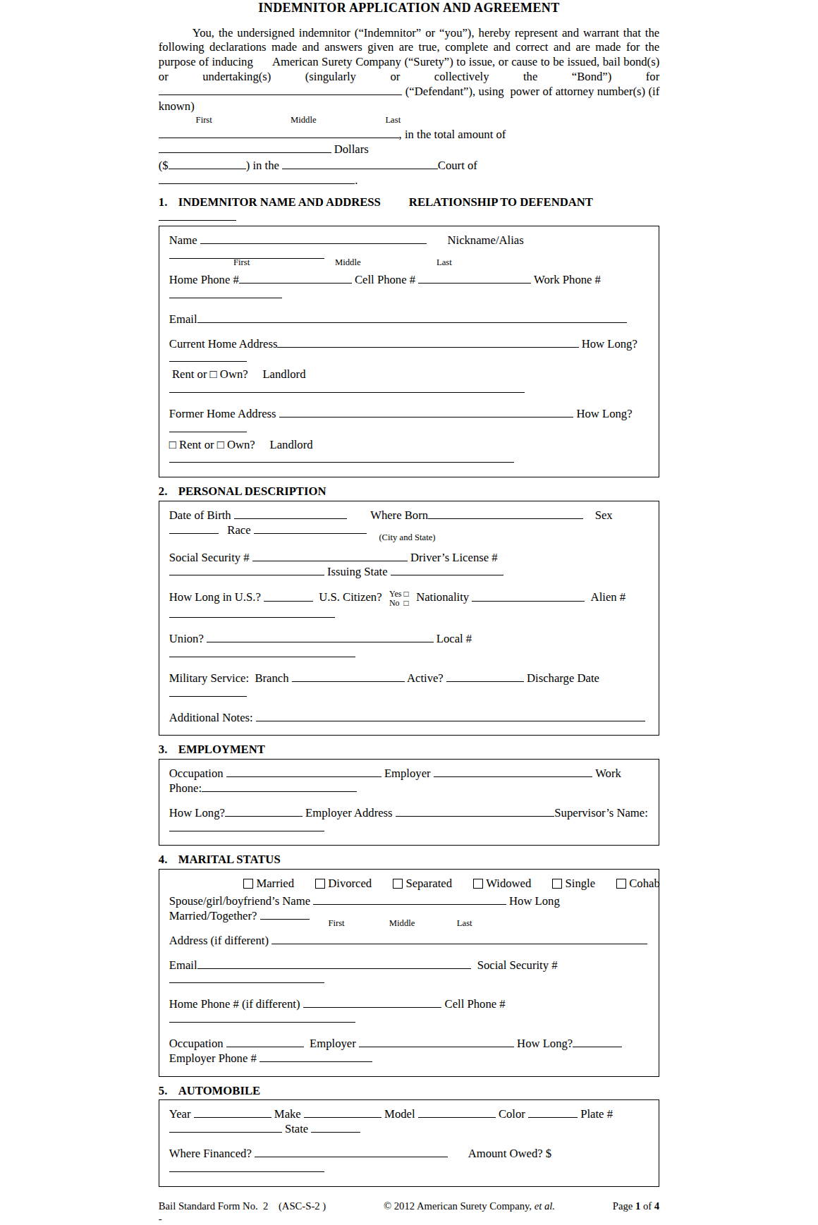INDEMNITOR APPLICATION AND AGREEMENT
You, the undersigned indemnitor (“Indemnitor” or “you”), hereby represent and warrant that the following declarations made and answers given are true, complete and correct and are made for the purpose of inducing American Surety Company (“Surety”) to issue, or cause to be issued, bail bond(s) or undertaking(s) (singularly or collectively the “Bond”) for (“Defendant”), using power of attorney number(s) (if known)
First Middle Last
, in the total amount of Dollars
($ ) in the Court of .
1. INDEMNITOR NAME AND ADDRESSRELATIONSHIP TO DEFENDANT
Name Nickname/Alias
First Middle Last
Home Phone # Cell Phone # Work Phone #
Email
Current Home Address How Long?
Rent or □ Own? Landlord
Former Home Address How Long?
□ Rent or □ Own? Landlord
2. PERSONAL DESCRIPTION
Date of Birth Where Born Sex Race
(City and State)
Social Security # Driver’s License # Issuing State
How Long in U.S.? U.S. Citizen? Yes □
No □ Nationality Alien #
Union? Local #
Military Service: Branch Active? Discharge Date
Additional Notes:
3. EMPLOYMENT
Occupation Employer Work Phone:
How Long? Employer Address Supervisor’s Name:
4. MARITAL STATUS
Married Divorced Separated Widowed Single Cohab
Spouse/girl/boyfriend’s Name How Long Married/Together?
First Middle Last
Address (if different)
Email Social Security #
Home Phone # (if different) Cell Phone #
Occupation Employer How Long? Employer Phone #
5. AUTOMOBILE
Year Make Model Color Plate # State
Where Financed? Amount Owed? $
Bail Standard Form No. 2 (ASC-S-2 ) Page 1 of 4
© 2012 American Surety Company, et al.
-